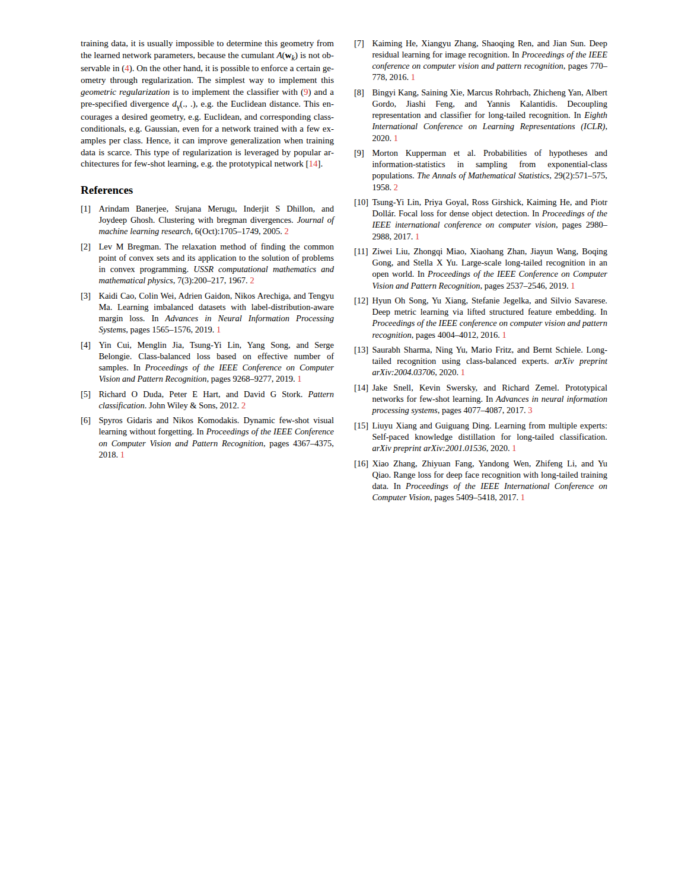training data, it is usually impossible to determine this geometry from the learned network parameters, because the cumulant A(wk) is not observable in (4). On the other hand, it is possible to enforce a certain geometry through regularization. The simplest way to implement this geometric regularization is to implement the classifier with (9) and a pre-specified divergence dγ(., .), e.g. the Euclidean distance. This encourages a desired geometry, e.g. Euclidean, and corresponding class-conditionals, e.g. Gaussian, even for a network trained with a few examples per class. Hence, it can improve generalization when training data is scarce. This type of regularization is leveraged by popular architectures for few-shot learning, e.g. the prototypical network [14].
References
Arindam Banerjee, Srujana Merugu, Inderjit S Dhillon, and Joydeep Ghosh. Clustering with bregman divergences. Journal of machine learning research, 6(Oct):1705–1749, 2005. 2
Lev M Bregman. The relaxation method of finding the common point of convex sets and its application to the solution of problems in convex programming. USSR computational mathematics and mathematical physics, 7(3):200–217, 1967. 2
Kaidi Cao, Colin Wei, Adrien Gaidon, Nikos Arechiga, and Tengyu Ma. Learning imbalanced datasets with label-distribution-aware margin loss. In Advances in Neural Information Processing Systems, pages 1565–1576, 2019. 1
Yin Cui, Menglin Jia, Tsung-Yi Lin, Yang Song, and Serge Belongie. Class-balanced loss based on effective number of samples. In Proceedings of the IEEE Conference on Computer Vision and Pattern Recognition, pages 9268–9277, 2019. 1
Richard O Duda, Peter E Hart, and David G Stork. Pattern classification. John Wiley & Sons, 2012. 2
Spyros Gidaris and Nikos Komodakis. Dynamic few-shot visual learning without forgetting. In Proceedings of the IEEE Conference on Computer Vision and Pattern Recognition, pages 4367–4375, 2018. 1
Kaiming He, Xiangyu Zhang, Shaoqing Ren, and Jian Sun. Deep residual learning for image recognition. In Proceedings of the IEEE conference on computer vision and pattern recognition, pages 770–778, 2016. 1
Bingyi Kang, Saining Xie, Marcus Rohrbach, Zhicheng Yan, Albert Gordo, Jiashi Feng, and Yannis Kalantidis. Decoupling representation and classifier for long-tailed recognition. In Eighth International Conference on Learning Representations (ICLR), 2020. 1
Morton Kupperman et al. Probabilities of hypotheses and information-statistics in sampling from exponential-class populations. The Annals of Mathematical Statistics, 29(2):571–575, 1958. 2
Tsung-Yi Lin, Priya Goyal, Ross Girshick, Kaiming He, and Piotr Dollár. Focal loss for dense object detection. In Proceedings of the IEEE international conference on computer vision, pages 2980–2988, 2017. 1
Ziwei Liu, Zhongqi Miao, Xiaohang Zhan, Jiayun Wang, Boqing Gong, and Stella X Yu. Large-scale long-tailed recognition in an open world. In Proceedings of the IEEE Conference on Computer Vision and Pattern Recognition, pages 2537–2546, 2019. 1
Hyun Oh Song, Yu Xiang, Stefanie Jegelka, and Silvio Savarese. Deep metric learning via lifted structured feature embedding. In Proceedings of the IEEE conference on computer vision and pattern recognition, pages 4004–4012, 2016. 1
Saurabh Sharma, Ning Yu, Mario Fritz, and Bernt Schiele. Long-tailed recognition using class-balanced experts. arXiv preprint arXiv:2004.03706, 2020. 1
Jake Snell, Kevin Swersky, and Richard Zemel. Prototypical networks for few-shot learning. In Advances in neural information processing systems, pages 4077–4087, 2017. 3
Liuyu Xiang and Guiguang Ding. Learning from multiple experts: Self-paced knowledge distillation for long-tailed classification. arXiv preprint arXiv:2001.01536, 2020. 1
Xiao Zhang, Zhiyuan Fang, Yandong Wen, Zhifeng Li, and Yu Qiao. Range loss for deep face recognition with long-tailed training data. In Proceedings of the IEEE International Conference on Computer Vision, pages 5409–5418, 2017. 1